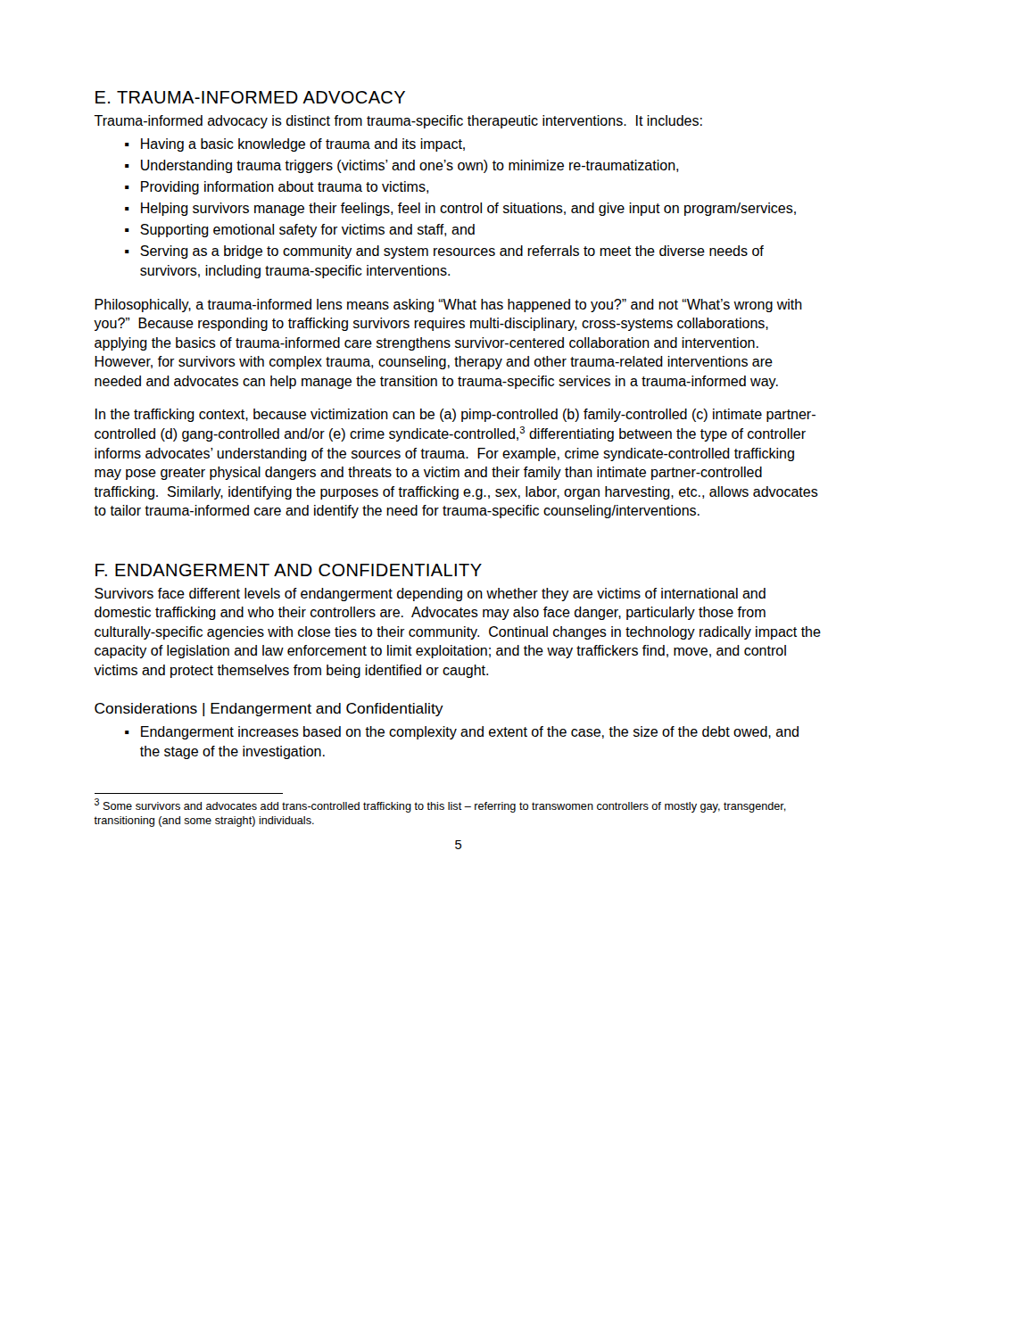E. Trauma-Informed Advocacy
Trauma-informed advocacy is distinct from trauma-specific therapeutic interventions. It includes:
Having a basic knowledge of trauma and its impact,
Understanding trauma triggers (victims’ and one’s own) to minimize re-traumatization,
Providing information about trauma to victims,
Helping survivors manage their feelings, feel in control of situations, and give input on program/services,
Supporting emotional safety for victims and staff, and
Serving as a bridge to community and system resources and referrals to meet the diverse needs of survivors, including trauma-specific interventions.
Philosophically, a trauma-informed lens means asking “What has happened to you?” and not “What’s wrong with you?” Because responding to trafficking survivors requires multi-disciplinary, cross-systems collaborations, applying the basics of trauma-informed care strengthens survivor-centered collaboration and intervention. However, for survivors with complex trauma, counseling, therapy and other trauma-related interventions are needed and advocates can help manage the transition to trauma-specific services in a trauma-informed way.
In the trafficking context, because victimization can be (a) pimp-controlled (b) family-controlled (c) intimate partner-controlled (d) gang-controlled and/or (e) crime syndicate-controlled,3 differentiating between the type of controller informs advocates’ understanding of the sources of trauma. For example, crime syndicate-controlled trafficking may pose greater physical dangers and threats to a victim and their family than intimate partner-controlled trafficking. Similarly, identifying the purposes of trafficking e.g., sex, labor, organ harvesting, etc., allows advocates to tailor trauma-informed care and identify the need for trauma-specific counseling/interventions.
F. Endangerment and Confidentiality
Survivors face different levels of endangerment depending on whether they are victims of international and domestic trafficking and who their controllers are. Advocates may also face danger, particularly those from culturally-specific agencies with close ties to their community. Continual changes in technology radically impact the capacity of legislation and law enforcement to limit exploitation; and the way traffickers find, move, and control victims and protect themselves from being identified or caught.
Considerations | Endangerment and Confidentiality
Endangerment increases based on the complexity and extent of the case, the size of the debt owed, and the stage of the investigation.
3 Some survivors and advocates add trans-controlled trafficking to this list – referring to transwomen controllers of mostly gay, transgender, transitioning (and some straight) individuals.
5